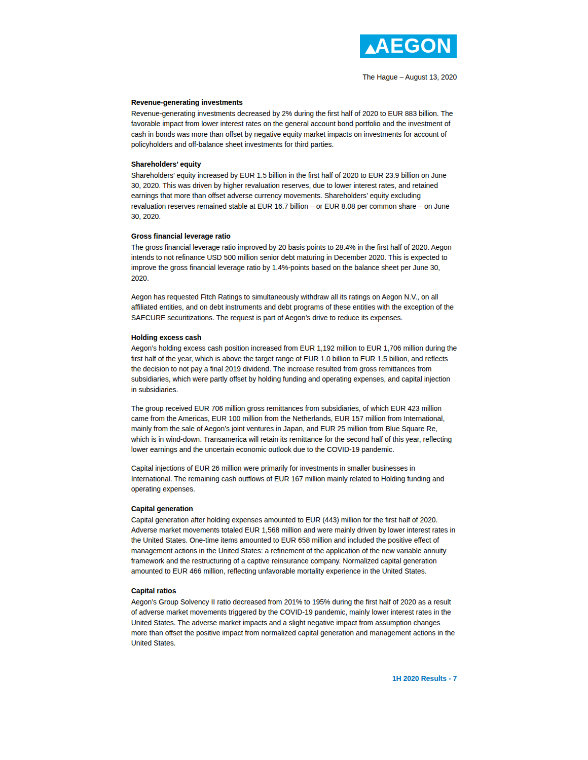AEGON
The Hague – August 13, 2020
Revenue-generating investments
Revenue-generating investments decreased by 2% during the first half of 2020 to EUR 883 billion. The favorable impact from lower interest rates on the general account bond portfolio and the investment of cash in bonds was more than offset by negative equity market impacts on investments for account of policyholders and off-balance sheet investments for third parties.
Shareholders’ equity
Shareholders’ equity increased by EUR 1.5 billion in the first half of 2020 to EUR 23.9 billion on June 30, 2020. This was driven by higher revaluation reserves, due to lower interest rates, and retained earnings that more than offset adverse currency movements. Shareholders’ equity excluding revaluation reserves remained stable at EUR 16.7 billion – or EUR 8.08 per common share – on June 30, 2020.
Gross financial leverage ratio
The gross financial leverage ratio improved by 20 basis points to 28.4% in the first half of 2020. Aegon intends to not refinance USD 500 million senior debt maturing in December 2020. This is expected to improve the gross financial leverage ratio by 1.4%-points based on the balance sheet per June 30, 2020.
Aegon has requested Fitch Ratings to simultaneously withdraw all its ratings on Aegon N.V., on all affiliated entities, and on debt instruments and debt programs of these entities with the exception of the SAECURE securitizations. The request is part of Aegon’s drive to reduce its expenses.
Holding excess cash
Aegon’s holding excess cash position increased from EUR 1,192 million to EUR 1,706 million during the first half of the year, which is above the target range of EUR 1.0 billion to EUR 1.5 billion, and reflects the decision to not pay a final 2019 dividend. The increase resulted from gross remittances from subsidiaries, which were partly offset by holding funding and operating expenses, and capital injection in subsidiaries.
The group received EUR 706 million gross remittances from subsidiaries, of which EUR 423 million came from the Americas, EUR 100 million from the Netherlands, EUR 157 million from International, mainly from the sale of Aegon’s joint ventures in Japan, and EUR 25 million from Blue Square Re, which is in wind-down. Transamerica will retain its remittance for the second half of this year, reflecting lower earnings and the uncertain economic outlook due to the COVID-19 pandemic.
Capital injections of EUR 26 million were primarily for investments in smaller businesses in International. The remaining cash outflows of EUR 167 million mainly related to Holding funding and operating expenses.
Capital generation
Capital generation after holding expenses amounted to EUR (443) million for the first half of 2020. Adverse market movements totaled EUR 1,568 million and were mainly driven by lower interest rates in the United States. One-time items amounted to EUR 658 million and included the positive effect of management actions in the United States: a refinement of the application of the new variable annuity framework and the restructuring of a captive reinsurance company. Normalized capital generation amounted to EUR 466 million, reflecting unfavorable mortality experience in the United States.
Capital ratios
Aegon’s Group Solvency II ratio decreased from 201% to 195% during the first half of 2020 as a result of adverse market movements triggered by the COVID-19 pandemic, mainly lower interest rates in the United States. The adverse market impacts and a slight negative impact from assumption changes more than offset the positive impact from normalized capital generation and management actions in the United States.
1H 2020 Results - 7